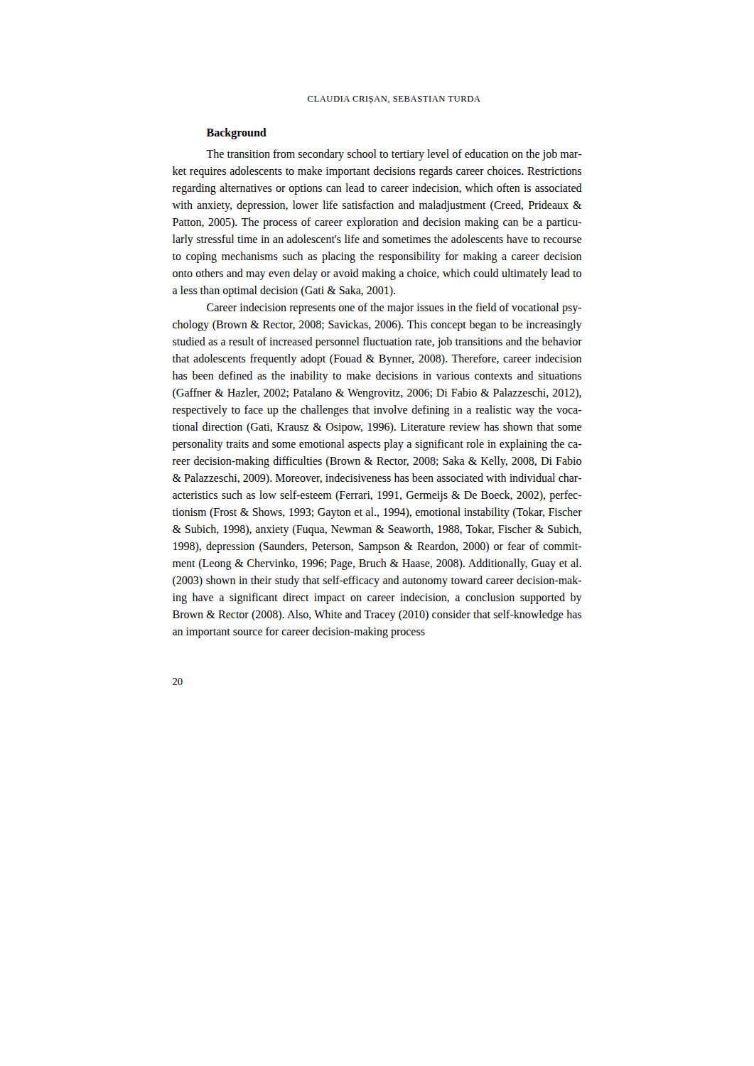Claudia Crișan, Sebastian Turda
Background
The transition from secondary school to tertiary level of education on the job market requires adolescents to make important decisions regards career choices. Restrictions regarding alternatives or options can lead to career indecision, which often is associated with anxiety, depression, lower life satisfaction and maladjustment (Creed, Prideaux & Patton, 2005). The process of career exploration and decision making can be a particularly stressful time in an adolescent's life and sometimes the adolescents have to recourse to coping mechanisms such as placing the responsibility for making a career decision onto others and may even delay or avoid making a choice, which could ultimately lead to a less than optimal decision (Gati & Saka, 2001).
Career indecision represents one of the major issues in the field of vocational psychology (Brown & Rector, 2008; Savickas, 2006). This concept began to be increasingly studied as a result of increased personnel fluctuation rate, job transitions and the behavior that adolescents frequently adopt (Fouad & Bynner, 2008). Therefore, career indecision has been defined as the inability to make decisions in various contexts and situations (Gaffner & Hazler, 2002; Patalano & Wengrovitz, 2006; Di Fabio & Palazzeschi, 2012), respectively to face up the challenges that involve defining in a realistic way the vocational direction (Gati, Krausz & Osipow, 1996). Literature review has shown that some personality traits and some emotional aspects play a significant role in explaining the career decision-making difficulties (Brown & Rector, 2008; Saka & Kelly, 2008, Di Fabio & Palazzeschi, 2009). Moreover, indecisiveness has been associated with individual characteristics such as low self-esteem (Ferrari, 1991, Germeijs & De Boeck, 2002), perfectionism (Frost & Shows, 1993; Gayton et al., 1994), emotional instability (Tokar, Fischer & Subich, 1998), anxiety (Fuqua, Newman & Seaworth, 1988, Tokar, Fischer & Subich, 1998), depression (Saunders, Peterson, Sampson & Reardon, 2000) or fear of commitment (Leong & Chervinko, 1996; Page, Bruch & Haase, 2008). Additionally, Guay et al. (2003) shown in their study that self-efficacy and autonomy toward career decision-making have a significant direct impact on career indecision, a conclusion supported by Brown & Rector (2008). Also, White and Tracey (2010) consider that self-knowledge has an important source for career decision-making process
20